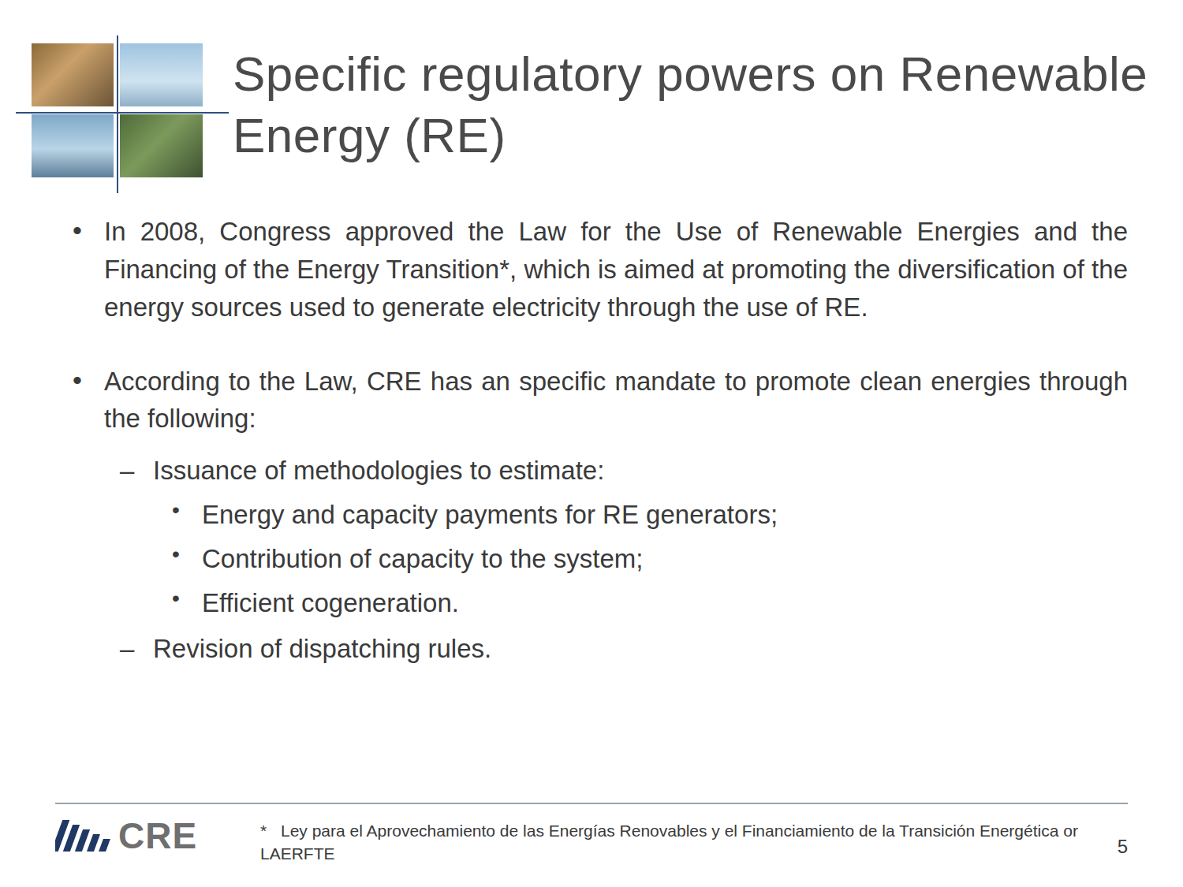Specific regulatory powers on Renewable Energy (RE)
In 2008, Congress approved the Law for the Use of Renewable Energies and the Financing of the Energy Transition*, which is aimed at promoting the diversification of the energy sources used to generate electricity through the use of RE.
According to the Law, CRE has an specific mandate to promote clean energies through the following:
Issuance of methodologies to estimate:
Energy and capacity payments for RE generators;
Contribution of capacity to the system;
Efficient cogeneration.
Revision of dispatching rules.
CRE
*Ley para el Aprovechamiento de las Energías Renovables y el Financiamiento de la Transición Energética or LAERFTE
5